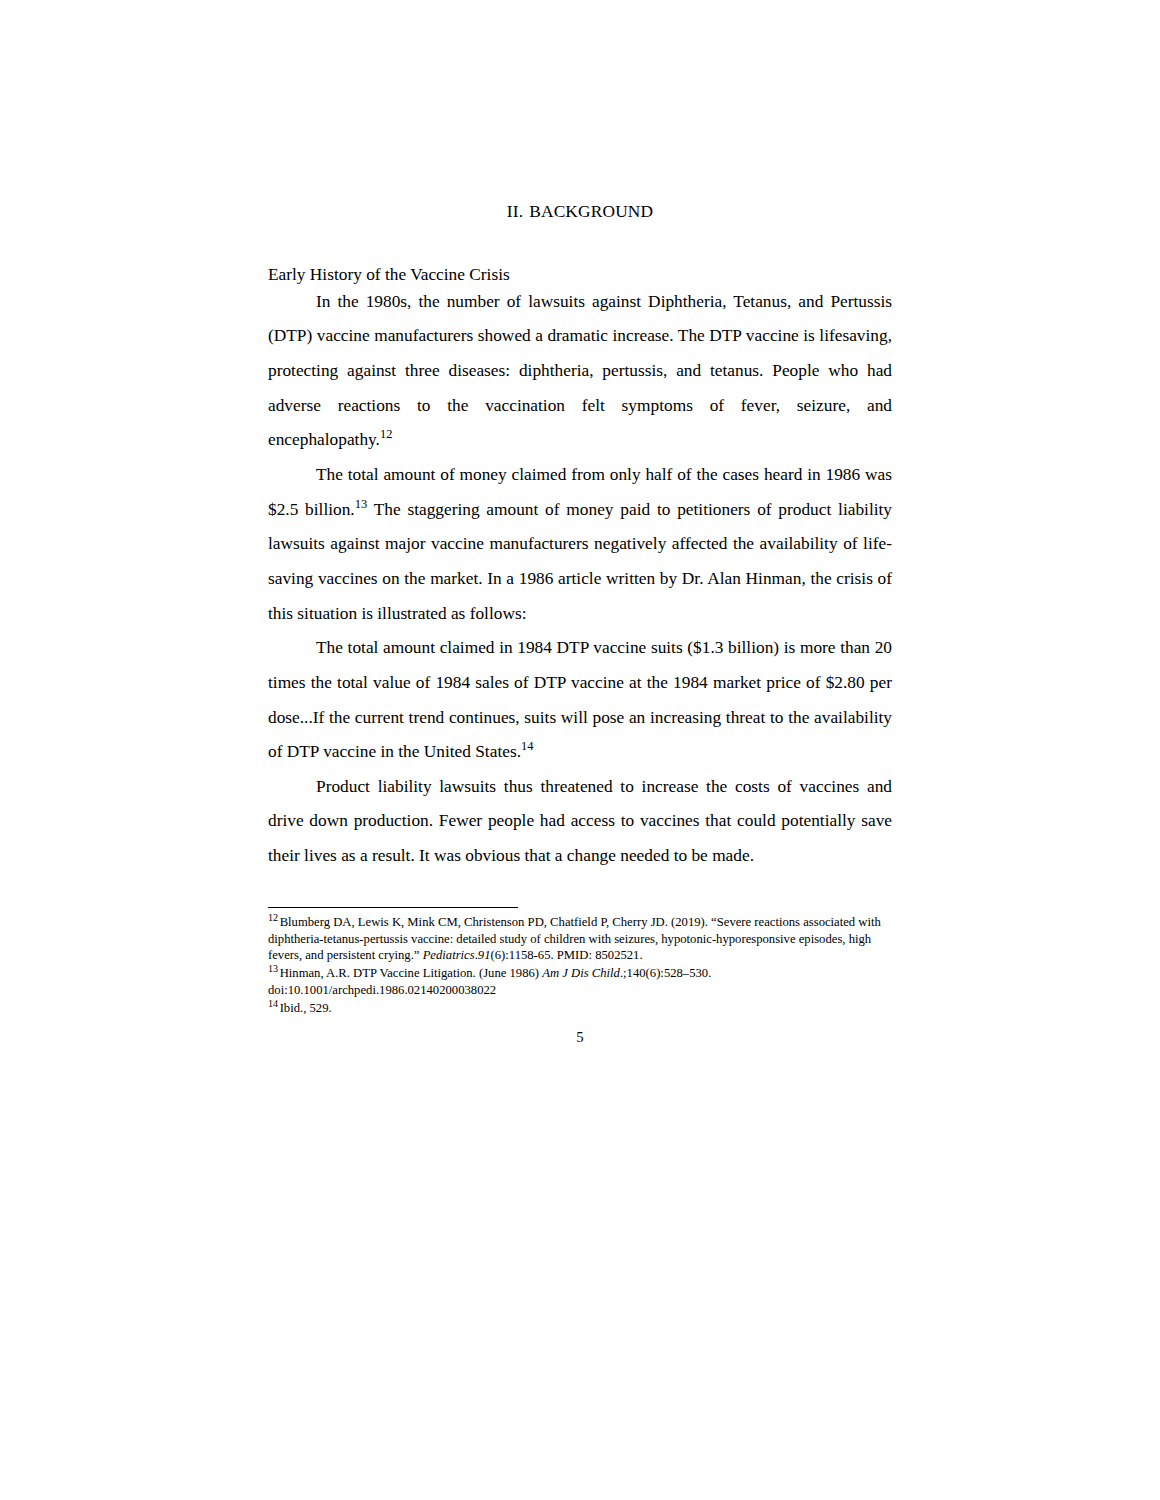II. BACKGROUND
Early History of the Vaccine Crisis
In the 1980s, the number of lawsuits against Diphtheria, Tetanus, and Pertussis (DTP) vaccine manufacturers showed a dramatic increase. The DTP vaccine is lifesaving, protecting against three diseases: diphtheria, pertussis, and tetanus. People who had adverse reactions to the vaccination felt symptoms of fever, seizure, and encephalopathy.12
The total amount of money claimed from only half of the cases heard in 1986 was $2.5 billion.13 The staggering amount of money paid to petitioners of product liability lawsuits against major vaccine manufacturers negatively affected the availability of life-saving vaccines on the market. In a 1986 article written by Dr. Alan Hinman, the crisis of this situation is illustrated as follows:
The total amount claimed in 1984 DTP vaccine suits ($1.3 billion) is more than 20 times the total value of 1984 sales of DTP vaccine at the 1984 market price of $2.80 per dose...If the current trend continues, suits will pose an increasing threat to the availability of DTP vaccine in the United States.14
Product liability lawsuits thus threatened to increase the costs of vaccines and drive down production. Fewer people had access to vaccines that could potentially save their lives as a result. It was obvious that a change needed to be made.
12Blumberg DA, Lewis K, Mink CM, Christenson PD, Chatfield P, Cherry JD. (2019). “Severe reactions associated with diphtheria-tetanus-pertussis vaccine: detailed study of children with seizures, hypotonic-hyporesponsive episodes, high fevers, and persistent crying.” Pediatrics.91(6):1158-65. PMID: 8502521.
13Hinman, A.R. DTP Vaccine Litigation. (June 1986) Am J Dis Child.;140(6):528–530. doi:10.1001/archpedi.1986.02140200038022
14Ibid., 529.
5